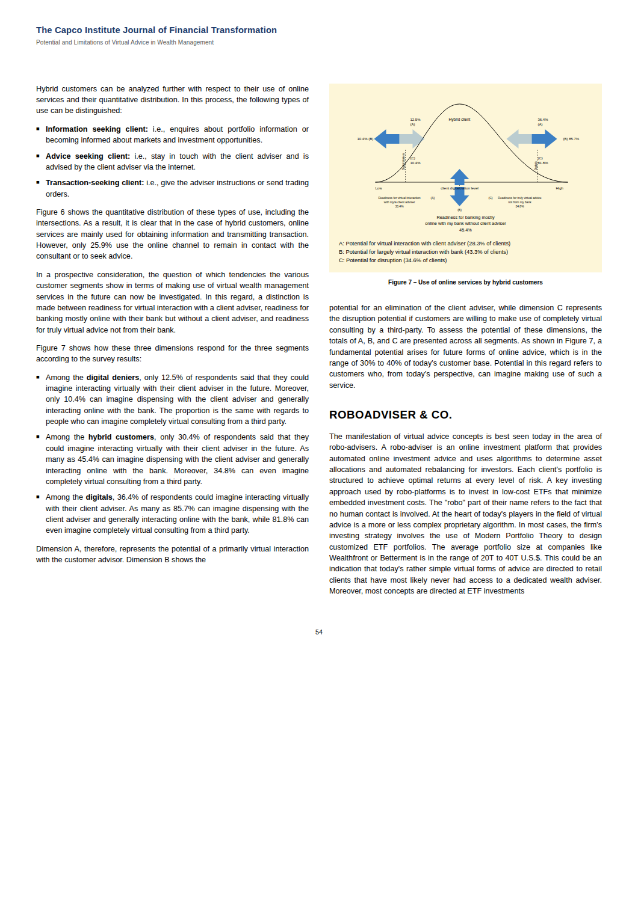The Capco Institute Journal of Financial Transformation
Potential and Limitations of Virtual Advice in Wealth Management
Hybrid customers can be analyzed further with respect to their use of online services and their quantitative distribution. In this process, the following types of use can be distinguished:
Information seeking client: i.e., enquires about portfolio information or becoming informed about markets and investment opportunities.
Advice seeking client: i.e., stay in touch with the client adviser and is advised by the client adviser via the internet.
Transaction-seeking client: i.e., give the adviser instructions or send trading orders.
Figure 6 shows the quantitative distribution of these types of use, including the intersections. As a result, it is clear that in the case of hybrid customers, online services are mainly used for obtaining information and transmitting transaction. However, only 25.9% use the online channel to remain in contact with the consultant or to seek advice.
In a prospective consideration, the question of which tendencies the various customer segments show in terms of making use of virtual wealth management services in the future can now be investigated. In this regard, a distinction is made between readiness for virtual interaction with a client adviser, readiness for banking mostly online with their bank but without a client adviser, and readiness for truly virtual advice not from their bank.
Figure 7 shows how these three dimensions respond for the three segments according to the survey results:
Among the digital deniers, only 12.5% of respondents said that they could imagine interacting virtually with their client adviser in the future. Moreover, only 10.4% can imagine dispensing with the client adviser and generally interacting online with the bank. The proportion is the same with regards to people who can imagine completely virtual consulting from a third party.
Among the hybrid customers, only 30.4% of respondents said that they could imagine interacting virtually with their client adviser in the future. As many as 45.4% can imagine dispensing with the client adviser and generally interacting online with the bank. Moreover, 34.8% can even imagine completely virtual consulting from a third party.
Among the digitals, 36.4% of respondents could imagine interacting virtually with their client adviser. As many as 85.7% can imagine dispensing with the client adviser and generally interacting online with the bank, while 81.8% can even imagine completely virtual consulting from a third party.
Dimension A, therefore, represents the potential of a primarily virtual interaction with the customer advisor. Dimension B shows the
12.5% (A) 10.4% (B) (C) 10.4% 36.4% (A) (B) 85.7% (C) 81.8% Hybrid client Digital deniers Digitals Low client digitalization level High Readiness for virtual interaction with my/a client adviser 30.4% (A) Readiness for truly virtual advice not from my bank 34.8% (C) (B)
Readiness for banking mostly
online with my bank without client adviser
45.4%
A: Potential for virtual interaction with client adviser (28.3% of clients)
B: Potential for largely virtual interaction with bank (43.3% of clients)
C: Potential for disruption (34.6% of clients)
Figure 7 – Use of online services by hybrid customers
potential for an elimination of the client adviser, while dimension C represents the disruption potential if customers are willing to make use of completely virtual consulting by a third-party. To assess the potential of these dimensions, the totals of A, B, and C are presented across all segments. As shown in Figure 7, a fundamental potential arises for future forms of online advice, which is in the range of 30% to 40% of today's customer base. Potential in this regard refers to customers who, from today's perspective, can imagine making use of such a service.
ROBOADVISER & CO.
The manifestation of virtual advice concepts is best seen today in the area of robo-advisers. A robo-adviser is an online investment platform that provides automated online investment advice and uses algorithms to determine asset allocations and automated rebalancing for investors. Each client's portfolio is structured to achieve optimal returns at every level of risk. A key investing approach used by robo-platforms is to invest in low-cost ETFs that minimize embedded investment costs. The "robo" part of their name refers to the fact that no human contact is involved. At the heart of today's players in the field of virtual advice is a more or less complex proprietary algorithm. In most cases, the firm's investing strategy involves the use of Modern Portfolio Theory to design customized ETF portfolios. The average portfolio size at companies like Wealthfront or Betterment is in the range of 20T to 40T U.S.$. This could be an indication that today's rather simple virtual forms of advice are directed to retail clients that have most likely never had access to a dedicated wealth adviser. Moreover, most concepts are directed at ETF investments
54